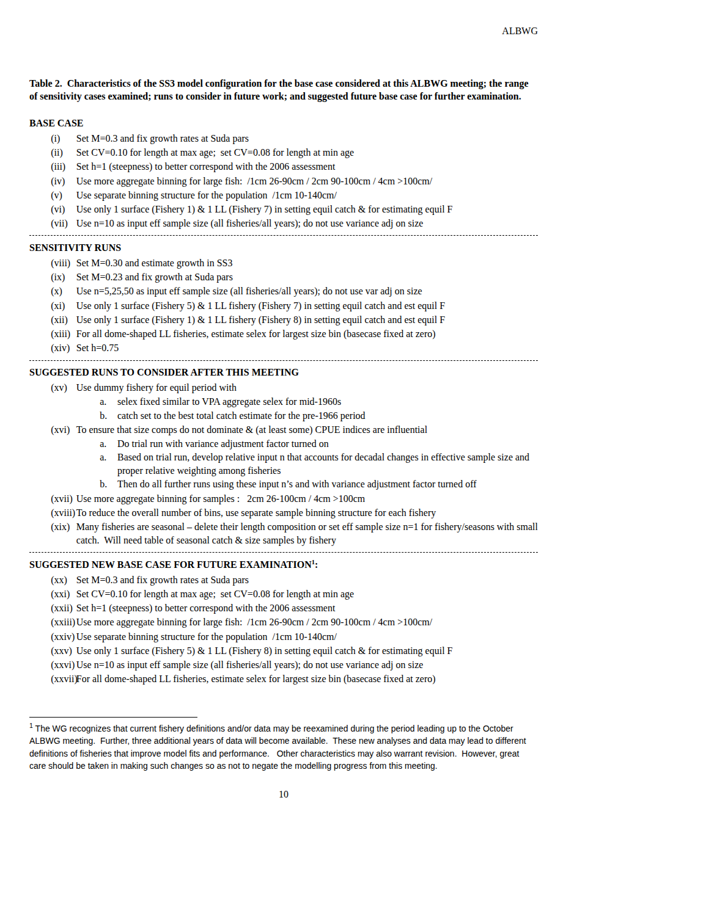ALBWG
Table 2. Characteristics of the SS3 model configuration for the base case considered at this ALBWG meeting; the range of sensitivity cases examined; runs to consider in future work; and suggested future base case for further examination.
Base Case
(i) Set M=0.3 and fix growth rates at Suda pars
(ii) Set CV=0.10 for length at max age; set CV=0.08 for length at min age
(iii) Set h=1 (steepness) to better correspond with the 2006 assessment
(iv) Use more aggregate binning for large fish: /1cm 26-90cm / 2cm 90-100cm / 4cm >100cm/
(v) Use separate binning structure for the population /1cm 10-140cm/
(vi) Use only 1 surface (Fishery 1) & 1 LL (Fishery 7) in setting equil catch & for estimating equil F
(vii) Use n=10 as input eff sample size (all fisheries/all years); do not use variance adj on size
Sensitivity Runs
(viii) Set M=0.30 and estimate growth in SS3
(ix) Set M=0.23 and fix growth at Suda pars
(x) Use n=5,25,50 as input eff sample size (all fisheries/all years); do not use var adj on size
(xi) Use only 1 surface (Fishery 5) & 1 LL fishery (Fishery 7) in setting equil catch and est equil F
(xii) Use only 1 surface (Fishery 1) & 1 LL fishery (Fishery 8) in setting equil catch and est equil F
(xiii) For all dome-shaped LL fisheries, estimate selex for largest size bin (basecase fixed at zero)
(xiv) Set h=0.75
Suggested Runs to Consider After This Meeting
(xv) Use dummy fishery for equil period with
a. selex fixed similar to VPA aggregate selex for mid-1960s
b. catch set to the best total catch estimate for the pre-1966 period
(xvi) To ensure that size comps do not dominate & (at least some) CPUE indices are influential
a. Do trial run with variance adjustment factor turned on
a. Based on trial run, develop relative input n that accounts for decadal changes in effective sample size and proper relative weighting among fisheries
b. Then do all further runs using these input n’s and with variance adjustment factor turned off
(xvii) Use more aggregate binning for samples : 2cm 26-100cm / 4cm >100cm
(xviii) To reduce the overall number of bins, use separate sample binning structure for each fishery
(xix) Many fisheries are seasonal – delete their length composition or set eff sample size n=1 for fishery/seasons with small catch. Will need table of seasonal catch & size samples by fishery
Suggested New Base Case for Future Examination1:
(xx) Set M=0.3 and fix growth rates at Suda pars
(xxi) Set CV=0.10 for length at max age; set CV=0.08 for length at min age
(xxii) Set h=1 (steepness) to better correspond with the 2006 assessment
(xxiii) Use more aggregate binning for large fish: /1cm 26-90cm / 2cm 90-100cm / 4cm >100cm/
(xxiv) Use separate binning structure for the population /1cm 10-140cm/
(xxv) Use only 1 surface (Fishery 5) & 1 LL (Fishery 8) in setting equil catch & for estimating equil F
(xxvi) Use n=10 as input eff sample size (all fisheries/all years); do not use variance adj on size
(xxvii) For all dome-shaped LL fisheries, estimate selex for largest size bin (basecase fixed at zero)
1 The WG recognizes that current fishery definitions and/or data may be reexamined during the period leading up to the October ALBWG meeting. Further, three additional years of data will become available. These new analyses and data may lead to different definitions of fisheries that improve model fits and performance. Other characteristics may also warrant revision. However, great care should be taken in making such changes so as not to negate the modelling progress from this meeting.
10